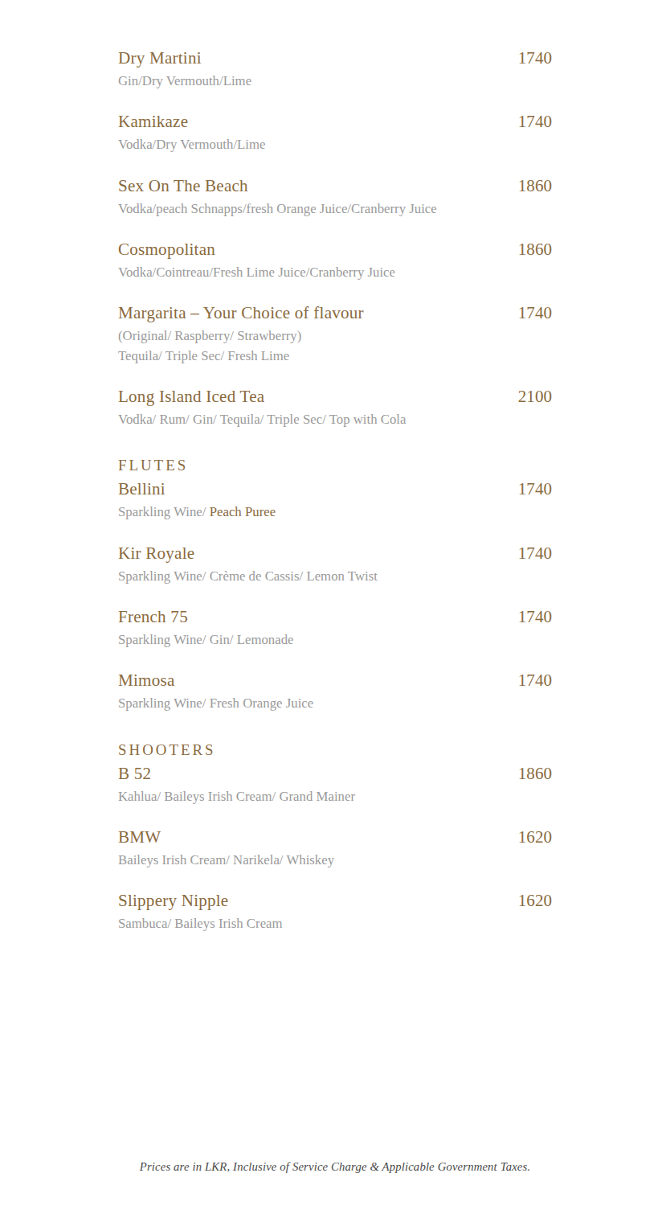Dry Martini 1740
Gin/Dry Vermouth/Lime
Kamikaze 1740
Vodka/Dry Vermouth/Lime
Sex On The Beach 1860
Vodka/peach Schnapps/fresh Orange Juice/Cranberry Juice
Cosmopolitan 1860
Vodka/Cointreau/Fresh Lime Juice/Cranberry Juice
Margarita – Your Choice of flavour 1740
(Original/ Raspberry/ Strawberry) Tequila/ Triple Sec/ Fresh Lime
Long Island Iced Tea 2100
Vodka/ Rum/ Gin/ Tequila/ Triple Sec/ Top with Cola
Flutes
Bellini 1740
Sparkling Wine/ Peach Puree
Kir Royale 1740
Sparkling Wine/ Crème de Cassis/ Lemon Twist
French 75 1740
Sparkling Wine/ Gin/ Lemonade
Mimosa 1740
Sparkling Wine/ Fresh Orange Juice
Shooters
B 52 1860
Kahlua/ Baileys Irish Cream/ Grand Mainer
BMW 1620
Baileys Irish Cream/ Narikela/ Whiskey
Slippery Nipple 1620
Sambuca/ Baileys Irish Cream
Prices are in LKR, Inclusive of Service Charge & Applicable Government Taxes.